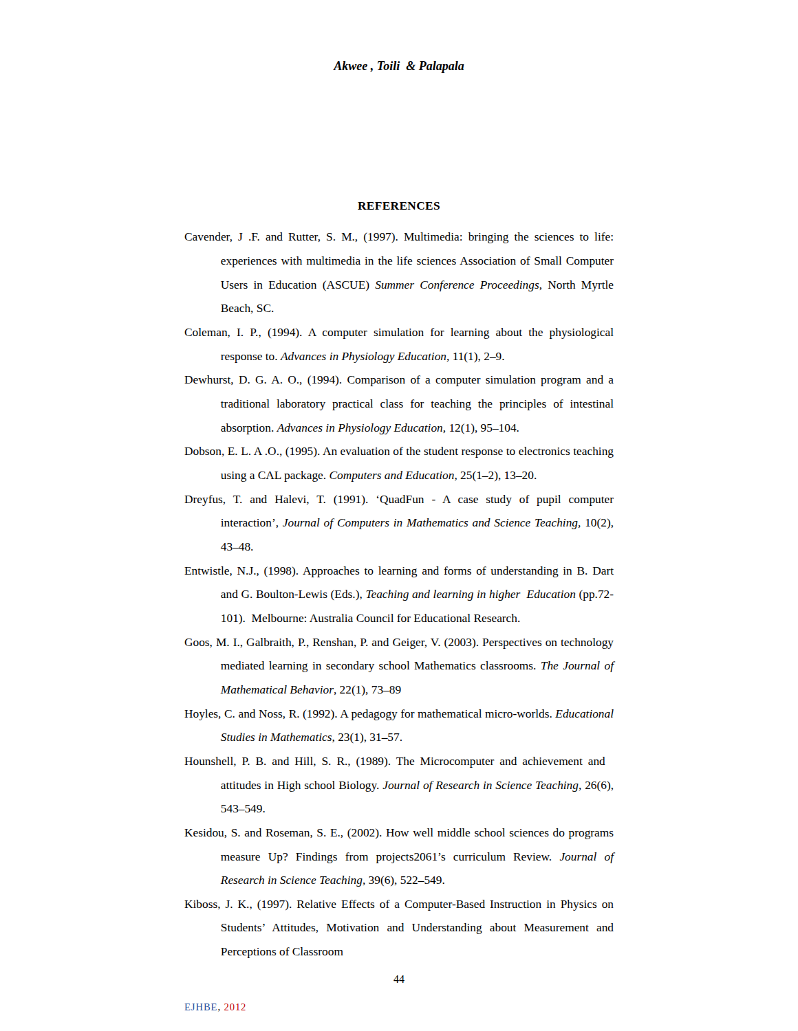Akwee , Toili & Palapala
REFERENCES
Cavender, J .F. and Rutter, S. M., (1997). Multimedia: bringing the sciences to life: experiences with multimedia in the life sciences Association of Small Computer Users in Education (ASCUE) Summer Conference Proceedings, North Myrtle Beach, SC.
Coleman, I. P., (1994). A computer simulation for learning about the physiological response to. Advances in Physiology Education, 11(1), 2–9.
Dewhurst, D. G. A. O., (1994). Comparison of a computer simulation program and a traditional laboratory practical class for teaching the principles of intestinal absorption. Advances in Physiology Education, 12(1), 95–104.
Dobson, E. L. A .O., (1995). An evaluation of the student response to electronics teaching using a CAL package. Computers and Education, 25(1–2), 13–20.
Dreyfus, T. and Halevi, T. (1991). ‘QuadFun - A case study of pupil computer interaction’, Journal of Computers in Mathematics and Science Teaching, 10(2), 43–48.
Entwistle, N.J., (1998). Approaches to learning and forms of understanding in B. Dart and G. Boulton-Lewis (Eds.), Teaching and learning in higher Education (pp.72-101). Melbourne: Australia Council for Educational Research.
Goos, M. I., Galbraith, P., Renshan, P. and Geiger, V. (2003). Perspectives on technology mediated learning in secondary school Mathematics classrooms. The Journal of Mathematical Behavior, 22(1), 73–89
Hoyles, C. and Noss, R. (1992). A pedagogy for mathematical micro-worlds. Educational Studies in Mathematics, 23(1), 31–57.
Hounshell, P. B. and Hill, S. R., (1989). The Microcomputer and achievement and attitudes in High school Biology. Journal of Research in Science Teaching, 26(6), 543–549.
Kesidou, S. and Roseman, S. E., (2002). How well middle school sciences do programs measure Up? Findings from projects2061’s curriculum Review. Journal of Research in Science Teaching, 39(6), 522–549.
Kiboss, J. K., (1997). Relative Effects of a Computer-Based Instruction in Physics on Students’ Attitudes, Motivation and Understanding about Measurement and Perceptions of Classroom
44
EJHBE, 2012